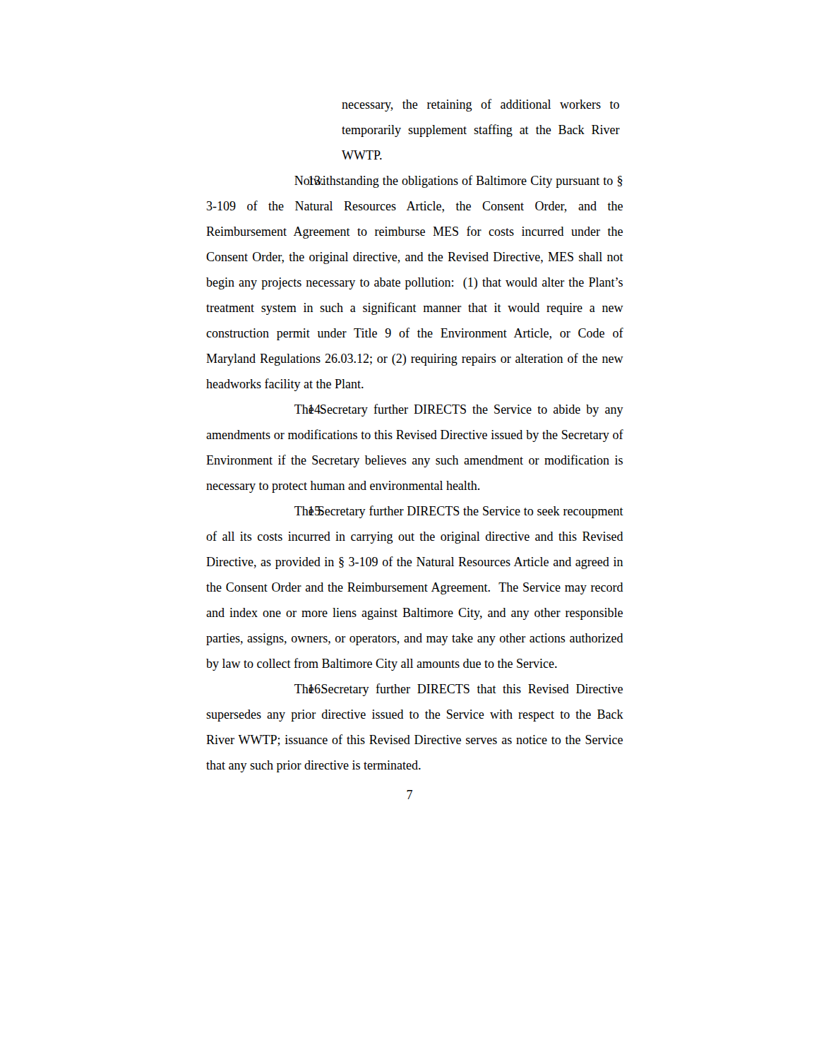necessary, the retaining of additional workers to temporarily supplement staffing at the Back River WWTP.
13. Notwithstanding the obligations of Baltimore City pursuant to § 3-109 of the Natural Resources Article, the Consent Order, and the Reimbursement Agreement to reimburse MES for costs incurred under the Consent Order, the original directive, and the Revised Directive, MES shall not begin any projects necessary to abate pollution: (1) that would alter the Plant’s treatment system in such a significant manner that it would require a new construction permit under Title 9 of the Environment Article, or Code of Maryland Regulations 26.03.12; or (2) requiring repairs or alteration of the new headworks facility at the Plant.
14. The Secretary further DIRECTS the Service to abide by any amendments or modifications to this Revised Directive issued by the Secretary of Environment if the Secretary believes any such amendment or modification is necessary to protect human and environmental health.
15. The Secretary further DIRECTS the Service to seek recoupment of all its costs incurred in carrying out the original directive and this Revised Directive, as provided in § 3-109 of the Natural Resources Article and agreed in the Consent Order and the Reimbursement Agreement. The Service may record and index one or more liens against Baltimore City, and any other responsible parties, assigns, owners, or operators, and may take any other actions authorized by law to collect from Baltimore City all amounts due to the Service.
16. The Secretary further DIRECTS that this Revised Directive supersedes any prior directive issued to the Service with respect to the Back River WWTP; issuance of this Revised Directive serves as notice to the Service that any such prior directive is terminated.
7